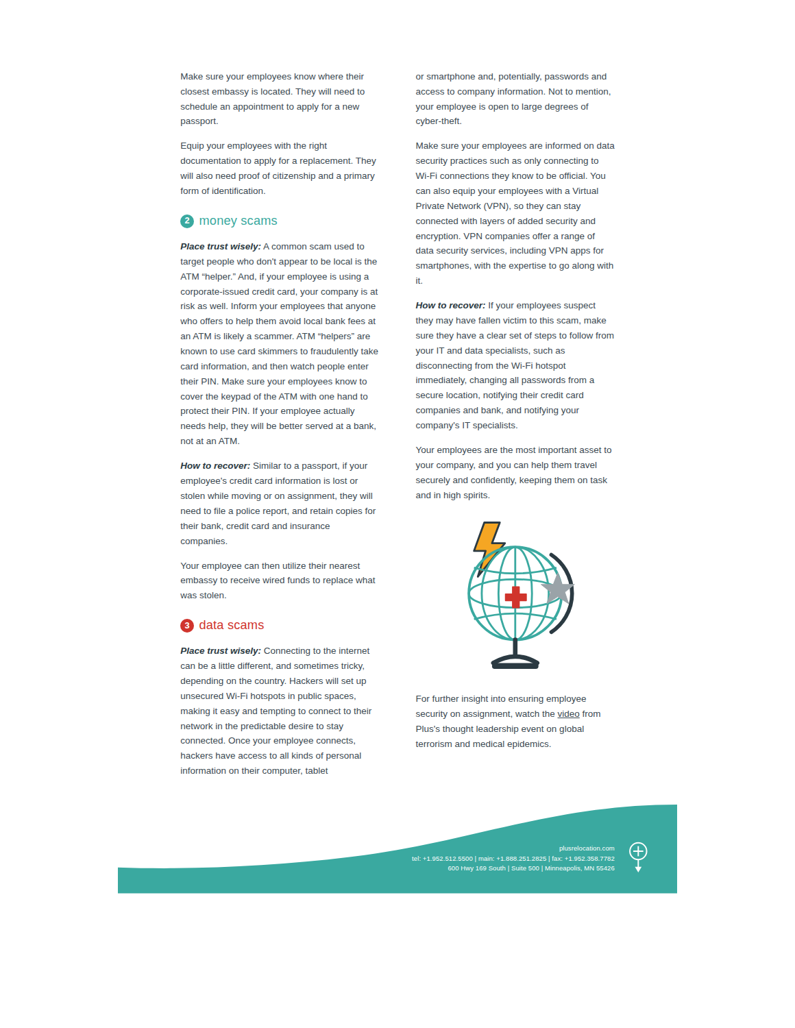Make sure your employees know where their closest embassy is located. They will need to schedule an appointment to apply for a new passport.
Equip your employees with the right documentation to apply for a replacement. They will also need proof of citizenship and a primary form of identification.
2
money scams
Place trust wisely: A common scam used to target people who don't appear to be local is the ATM “helper.” And, if your employee is using a corporate-issued credit card, your company is at risk as well. Inform your employees that anyone who offers to help them avoid local bank fees at an ATM is likely a scammer. ATM “helpers” are known to use card skimmers to fraudulently take card information, and then watch people enter their PIN. Make sure your employees know to cover the keypad of the ATM with one hand to protect their PIN. If your employee actually needs help, they will be better served at a bank, not at an ATM.
How to recover: Similar to a passport, if your employee's credit card information is lost or stolen while moving or on assignment, they will need to file a police report, and retain copies for their bank, credit card and insurance companies.
Your employee can then utilize their nearest embassy to receive wired funds to replace what was stolen.
3
data scams
Place trust wisely: Connecting to the internet can be a little different, and sometimes tricky, depending on the country. Hackers will set up unsecured Wi-Fi hotspots in public spaces, making it easy and tempting to connect to their network in the predictable desire to stay connected. Once your employee connects, hackers have access to all kinds of personal information on their computer, tablet
or smartphone and, potentially, passwords and access to company information. Not to mention, your employee is open to large degrees of cyber-theft.
Make sure your employees are informed on data security practices such as only connecting to Wi-Fi connections they know to be official. You can also equip your employees with a Virtual Private Network (VPN), so they can stay connected with layers of added security and encryption. VPN companies offer a range of data security services, including VPN apps for smartphones, with the expertise to go along with it.
How to recover: If your employees suspect they may have fallen victim to this scam, make sure they have a clear set of steps to follow from your IT and data specialists, such as disconnecting from the Wi-Fi hotspot immediately, changing all passwords from a secure location, notifying their credit card companies and bank, and notifying your company's IT specialists.
Your employees are the most important asset to your company, and you can help them travel securely and confidently, keeping them on task and in high spirits.
For further insight into ensuring employee security on assignment, watch the video from Plus's thought leadership event on global terrorism and medical epidemics.
plusrelocation.com tel: +1.952.512.5500 | main: +1.888.251.2825 | fax: +1.952.358.7782
600 Hwy 169 South | Suite 500 | Minneapolis, MN 55426